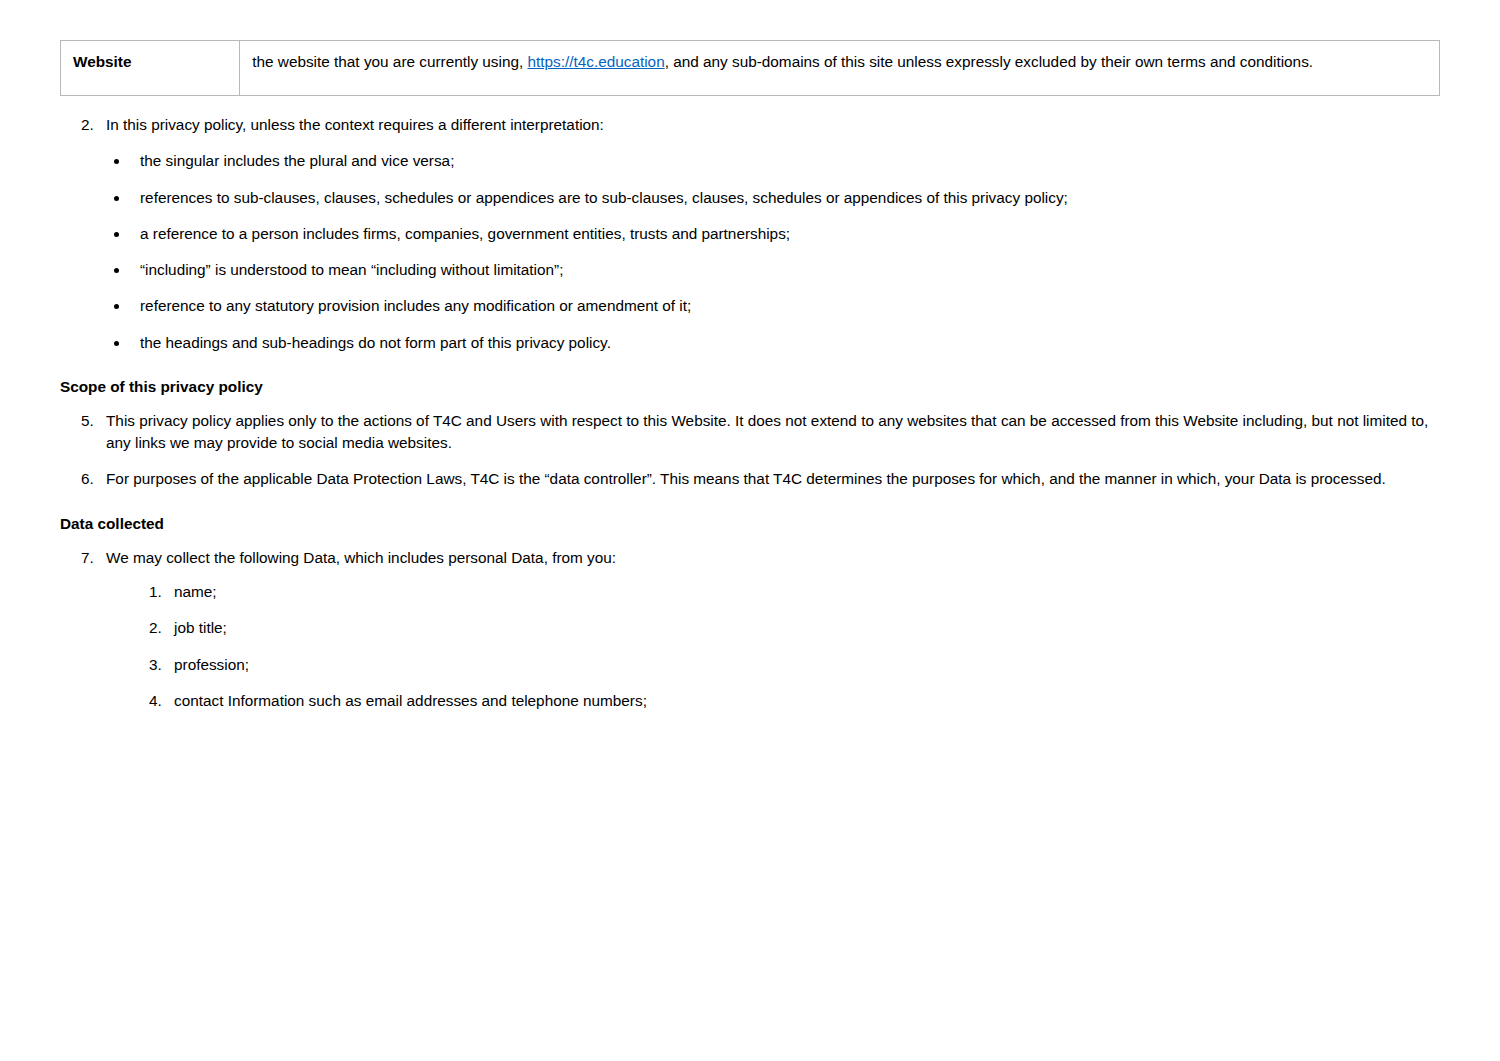| Website | the website that you are currently using, https://t4c.education , and any sub-domains of this site unless expressly excluded by their own terms and conditions. |
In this privacy policy, unless the context requires a different interpretation:
the singular includes the plural and vice versa;
references to sub-clauses, clauses, schedules or appendices are to sub-clauses, clauses, schedules or appendices of this privacy policy;
a reference to a person includes firms, companies, government entities, trusts and partnerships;
“including” is understood to mean “including without limitation”;
reference to any statutory provision includes any modification or amendment of it;
the headings and sub-headings do not form part of this privacy policy.
Scope of this privacy policy
This privacy policy applies only to the actions of T4C and Users with respect to this Website. It does not extend to any websites that can be accessed from this Website including, but not limited to, any links we may provide to social media websites.
For purposes of the applicable Data Protection Laws, T4C is the “data controller”. This means that T4C determines the purposes for which, and the manner in which, your Data is processed.
Data collected
We may collect the following Data, which includes personal Data, from you:
name;
job title;
profession;
contact Information such as email addresses and telephone numbers;